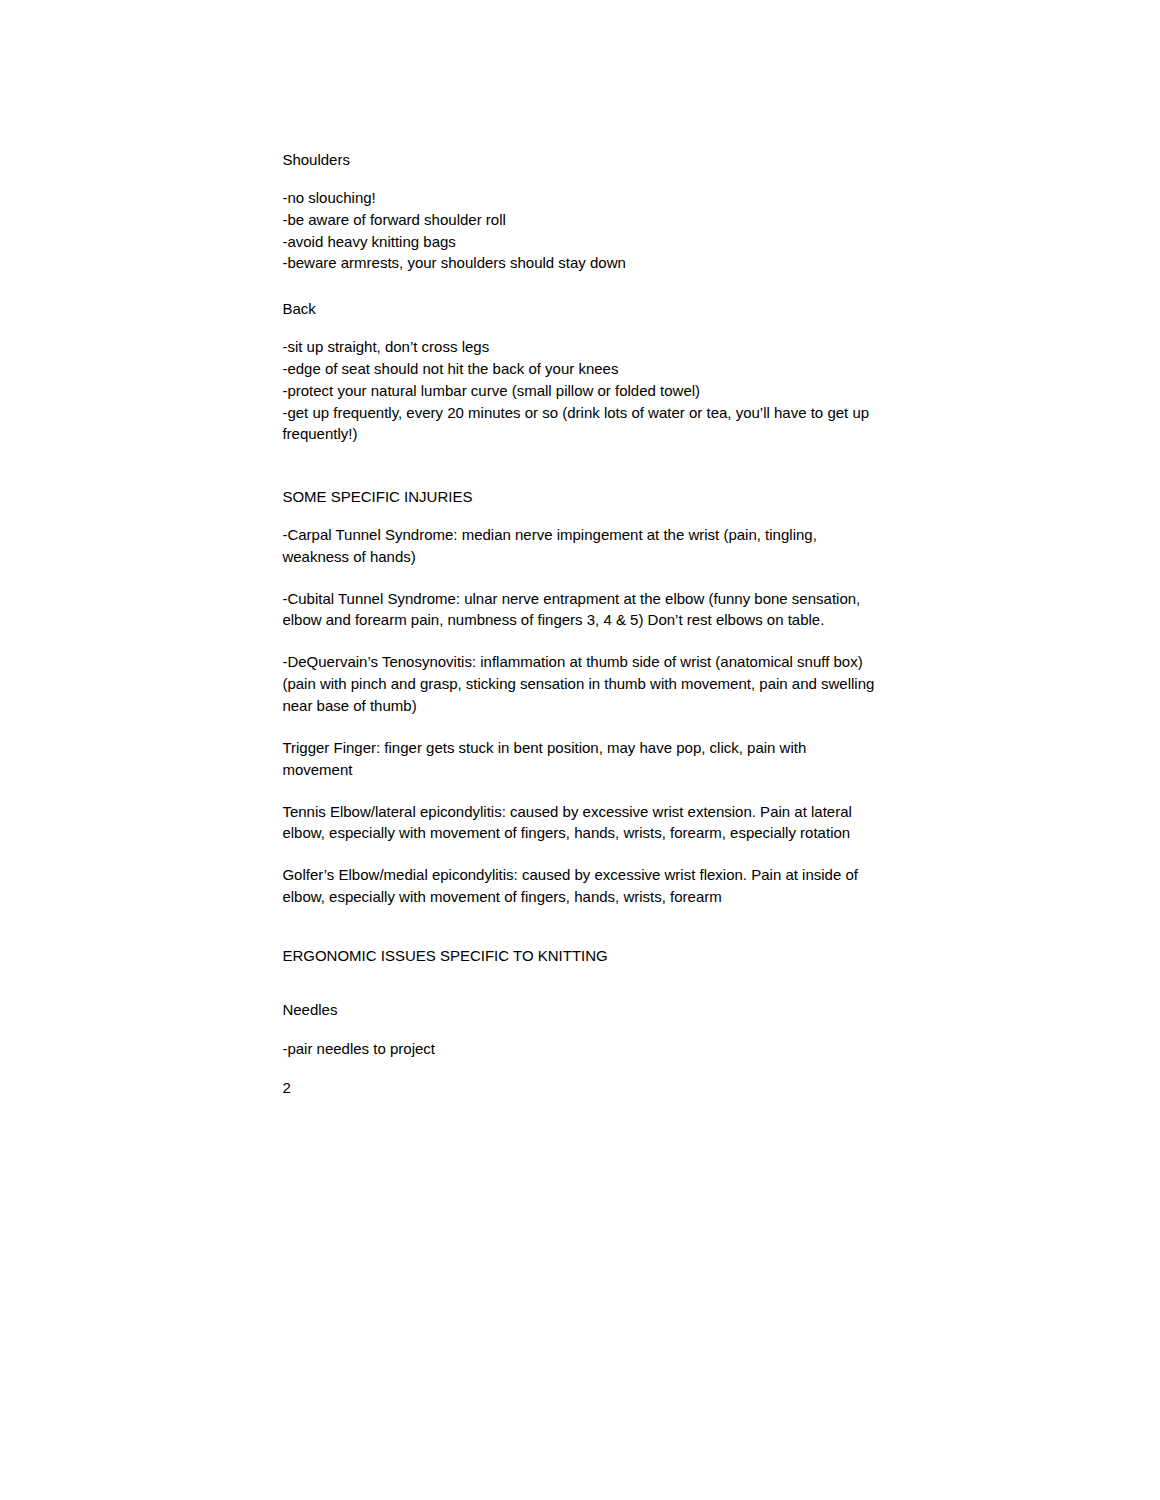Shoulders
-no slouching!
-be aware of forward shoulder roll
-avoid heavy knitting bags
-beware armrests, your shoulders should stay down
Back
-sit up straight, don’t cross legs
-edge of seat should not hit the back of your knees
-protect your natural lumbar curve (small pillow or folded towel)
-get up frequently, every 20 minutes or so (drink lots of water or tea, you’ll have to get up frequently!)
SOME SPECIFIC INJURIES
-Carpal Tunnel Syndrome: median nerve impingement at the wrist (pain, tingling, weakness of hands)
-Cubital Tunnel Syndrome: ulnar nerve entrapment at the elbow (funny bone sensation, elbow and forearm pain, numbness of fingers 3, 4 & 5) Don’t rest elbows on table.
-DeQuervain’s Tenosynovitis: inflammation at thumb side of wrist (anatomical snuff box) (pain with pinch and grasp, sticking sensation in thumb with movement, pain and swelling near base of thumb)
Trigger Finger: finger gets stuck in bent position, may have pop, click, pain with movement
Tennis Elbow/lateral epicondylitis: caused by excessive wrist extension. Pain at lateral elbow, especially with movement of fingers, hands, wrists, forearm, especially rotation
Golfer’s Elbow/medial epicondylitis: caused by excessive wrist flexion. Pain at inside of elbow, especially with movement of fingers, hands, wrists, forearm
ERGONOMIC ISSUES SPECIFIC TO KNITTING
Needles
-pair needles to project
2